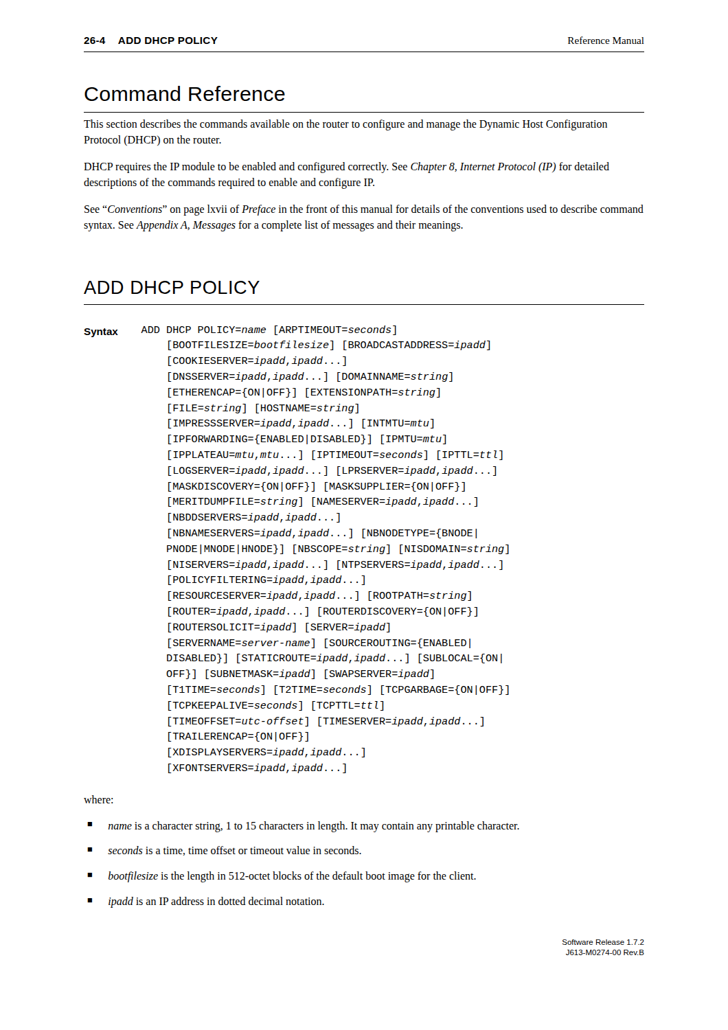26-4 ADD DHCP POLICY
Reference Manual
Command Reference
This section describes the commands available on the router to configure and manage the Dynamic Host Configuration Protocol (DHCP) on the router.
DHCP requires the IP module to be enabled and configured correctly. See Chapter 8, Internet Protocol (IP) for detailed descriptions of the commands required to enable and configure IP.
See “Conventions” on page lxvii of Preface in the front of this manual for details of the conventions used to describe command syntax. See Appendix A, Messages for a complete list of messages and their meanings.
ADD DHCP POLICY
Syntax
ADD DHCP POLICY=name [ARPTIMEOUT=seconds]
    [BOOTFILESIZE=bootfilesize] [BROADCASTADDRESS=ipadd]
    [COOKIESERVER=ipadd,ipadd...]
    [DNSSERVER=ipadd,ipadd...] [DOMAINNAME=string]
    [ETHERENCAP={ON|OFF}] [EXTENSIONPATH=string]
    [FILE=string] [HOSTNAME=string]
    [IMPRESSSERVER=ipadd,ipadd...] [INTMTU=mtu]
    [IPFORWARDING={ENABLED|DISABLED}] [IPMTU=mtu]
    [IPPLATEAU=mtu,mtu...] [IPTIMEOUT=seconds] [IPTTL=ttl]
    [LOGSERVER=ipadd,ipadd...] [LPRSERVER=ipadd,ipadd...]
    [MASKDISCOVERY={ON|OFF}] [MASKSUPPLIER={ON|OFF}]
    [MERITDUMPFILE=string] [NAMESERVER=ipadd,ipadd...]
    [NBDDSERVERS=ipadd,ipadd...]
    [NBNAMESERVERS=ipadd,ipadd...] [NBNODETYPE={BNODE|
    PNODE|MNODE|HNODE}] [NBSCOPE=string] [NISDOMAIN=string]
    [NISERVERS=ipadd,ipadd...] [NTPSERVERS=ipadd,ipadd...]
    [POLICYFILTERING=ipadd,ipadd...]
    [RESOURCESERVER=ipadd,ipadd...] [ROOTPATH=string]
    [ROUTER=ipadd,ipadd...] [ROUTERDISCOVERY={ON|OFF}]
    [ROUTERSOLICIT=ipadd] [SERVER=ipadd]
    [SERVERNAME=server-name] [SOURCEROUTING={ENABLED|
    DISABLED}] [STATICROUTE=ipadd,ipadd...] [SUBLOCAL={ON|
    OFF}] [SUBNETMASK=ipadd] [SWAPSERVER=ipadd]
    [T1TIME=seconds] [T2TIME=seconds] [TCPGARBAGE={ON|OFF}]
    [TCPKEEPALIVE=seconds] [TCPTTL=ttl]
    [TIMEOFFSET=utc-offset] [TIMESERVER=ipadd,ipadd...]
    [TRAILERENCAP={ON|OFF}]
    [XDISPLAYSERVERS=ipadd,ipadd...]
    [XFONTSERVERS=ipadd,ipadd...]
where:
name is a character string, 1 to 15 characters in length. It may contain any printable character.
seconds is a time, time offset or timeout value in seconds.
bootfilesize is the length in 512-octet blocks of the default boot image for the client.
ipadd is an IP address in dotted decimal notation.
Software Release 1.7.2
J613-M0274-00 Rev.B